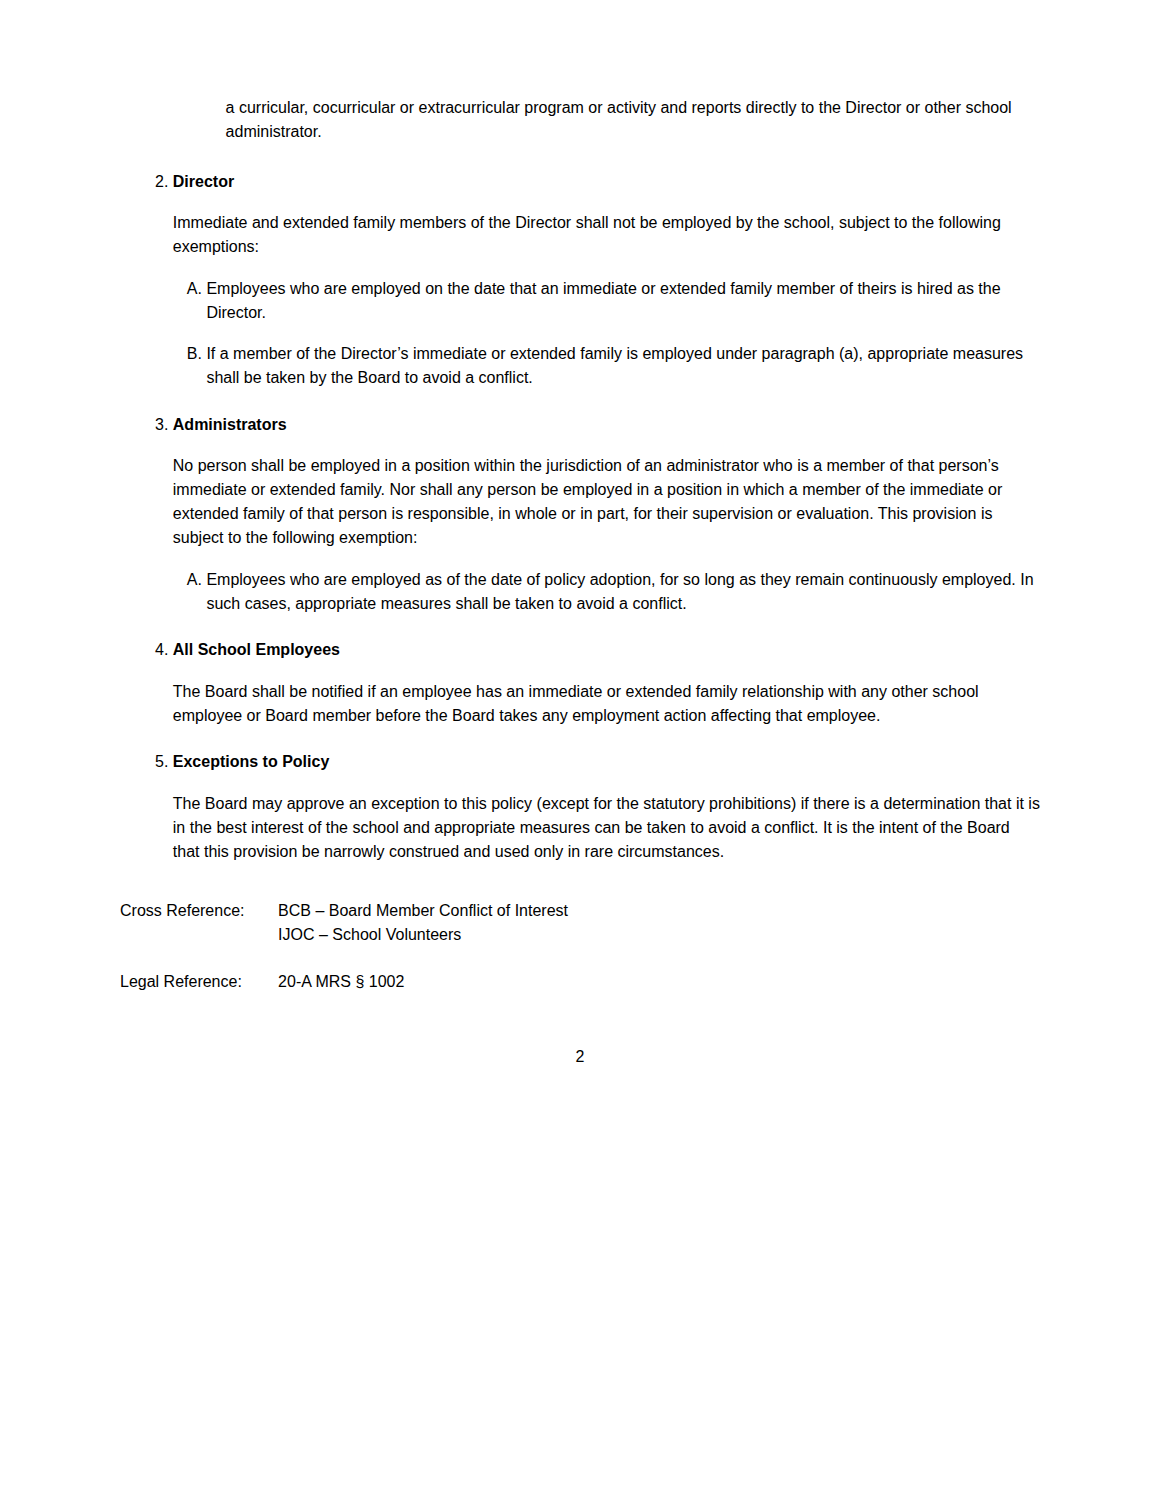a curricular, cocurricular or extracurricular program or activity and reports directly to the Director or other school administrator.
Director
Immediate and extended family members of the Director shall not be employed by the school, subject to the following exemptions:
Employees who are employed on the date that an immediate or extended family member of theirs is hired as the Director.
If a member of the Director’s immediate or extended family is employed under paragraph (a), appropriate measures shall be taken by the Board to avoid a conflict.
Administrators
No person shall be employed in a position within the jurisdiction of an administrator who is a member of that person’s immediate or extended family. Nor shall any person be employed in a position in which a member of the immediate or extended family of that person is responsible, in whole or in part, for their supervision or evaluation. This provision is subject to the following exemption:
Employees who are employed as of the date of policy adoption, for so long as they remain continuously employed. In such cases, appropriate measures shall be taken to avoid a conflict.
All School Employees
The Board shall be notified if an employee has an immediate or extended family relationship with any other school employee or Board member before the Board takes any employment action affecting that employee.
Exceptions to Policy
The Board may approve an exception to this policy (except for the statutory prohibitions) if there is a determination that it is in the best interest of the school and appropriate measures can be taken to avoid a conflict. It is the intent of the Board that this provision be narrowly construed and used only in rare circumstances.
| Cross Reference: | BCB – Board Member Conflict of Interest IJOC – School Volunteers |
| Legal Reference: | 20-A MRS § 1002 |
2